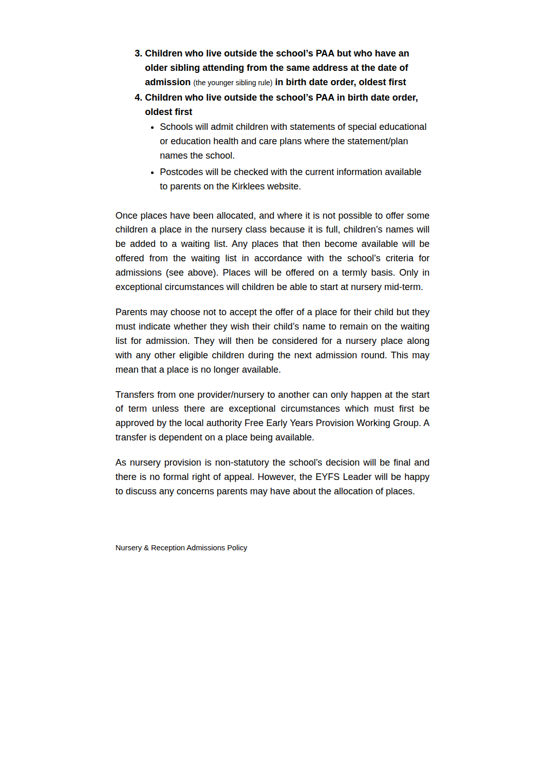Children who live outside the school’s PAA but who have an older sibling attending from the same address at the date of admission (the younger sibling rule) in birth date order, oldest first
Children who live outside the school’s PAA in birth date order, oldest first
Schools will admit children with statements of special educational or education health and care plans where the statement/plan names the school.
Postcodes will be checked with the current information available to parents on the Kirklees website.
Once places have been allocated, and where it is not possible to offer some children a place in the nursery class because it is full, children’s names will be added to a waiting list. Any places that then become available will be offered from the waiting list in accordance with the school’s criteria for admissions (see above). Places will be offered on a termly basis. Only in exceptional circumstances will children be able to start at nursery mid-term.
Parents may choose not to accept the offer of a place for their child but they must indicate whether they wish their child’s name to remain on the waiting list for admission. They will then be considered for a nursery place along with any other eligible children during the next admission round. This may mean that a place is no longer available.
Transfers from one provider/nursery to another can only happen at the start of term unless there are exceptional circumstances which must first be approved by the local authority Free Early Years Provision Working Group. A transfer is dependent on a place being available.
As nursery provision is non-statutory the school’s decision will be final and there is no formal right of appeal. However, the EYFS Leader will be happy to discuss any concerns parents may have about the allocation of places.
Nursery & Reception Admissions Policy